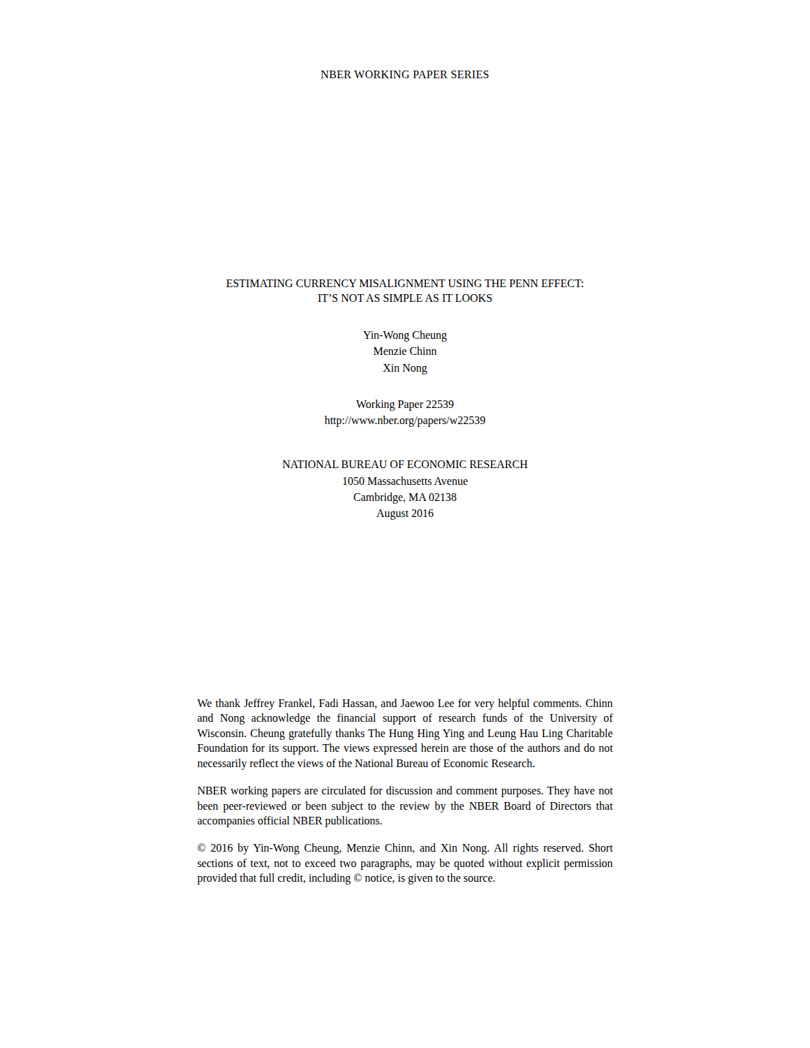NBER WORKING PAPER SERIES
ESTIMATING CURRENCY MISALIGNMENT USING THE PENN EFFECT: IT’S NOT AS SIMPLE AS IT LOOKS
Yin-Wong Cheung
Menzie Chinn
Xin Nong
Working Paper 22539
http://www.nber.org/papers/w22539
NATIONAL BUREAU OF ECONOMIC RESEARCH
1050 Massachusetts Avenue
Cambridge, MA 02138
August 2016
We thank Jeffrey Frankel, Fadi Hassan, and Jaewoo Lee for very helpful comments. Chinn and Nong acknowledge the financial support of research funds of the University of Wisconsin. Cheung gratefully thanks The Hung Hing Ying and Leung Hau Ling Charitable Foundation for its support. The views expressed herein are those of the authors and do not necessarily reflect the views of the National Bureau of Economic Research.
NBER working papers are circulated for discussion and comment purposes. They have not been peer-reviewed or been subject to the review by the NBER Board of Directors that accompanies official NBER publications.
© 2016 by Yin-Wong Cheung, Menzie Chinn, and Xin Nong. All rights reserved. Short sections of text, not to exceed two paragraphs, may be quoted without explicit permission provided that full credit, including © notice, is given to the source.